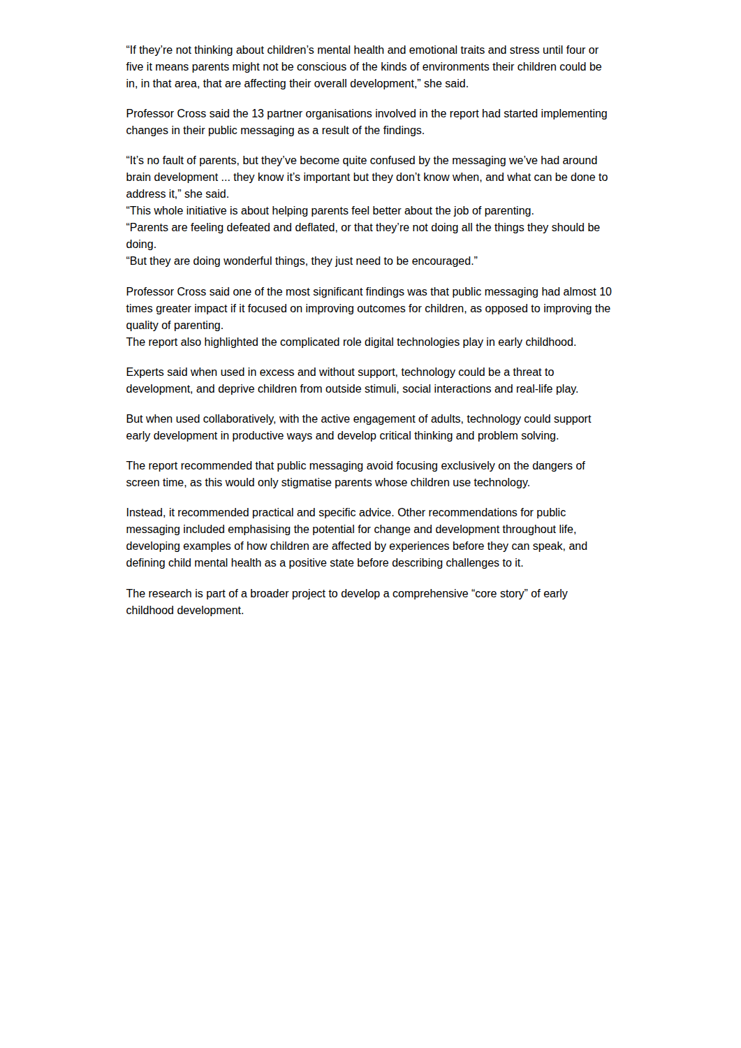“If they’re not thinking about children’s mental health and emotional traits and stress until four or five it means parents might not be conscious of the kinds of environments their children could be in, in that area, that are affecting their overall development,” she said.
Professor Cross said the 13 partner organisations involved in the report had started implementing changes in their public messaging as a result of the findings.
“It’s no fault of parents, but they’ve become quite confused by the messaging we’ve had around brain development ... they know it’s important but they don’t know when, and what can be done to address it,” she said.
“This whole initiative is about helping parents feel better about the job of parenting.
“Parents are feeling defeated and deflated, or that they’re not doing all the things they should be doing.
“But they are doing wonderful things, they just need to be encouraged.”
Professor Cross said one of the most significant findings was that public messaging had almost 10 times greater impact if it focused on improving outcomes for children, as opposed to improving the quality of parenting.
The report also highlighted the complicated role digital technologies play in early childhood.
Experts said when used in excess and without support, technology could be a threat to development, and deprive children from outside stimuli, social interactions and real-life play.
But when used collaboratively, with the active engagement of adults, technology could support early development in productive ways and develop critical thinking and problem solving.
The report recommended that public messaging avoid focusing exclusively on the dangers of screen time, as this would only stigmatise parents whose children use technology.
Instead, it recommended practical and specific advice. Other recommendations for public messaging included emphasising the potential for change and development throughout life, developing examples of how children are affected by experiences before they can speak, and defining child mental health as a positive state before describing challenges to it.
The research is part of a broader project to develop a comprehensive “core story” of early childhood development.